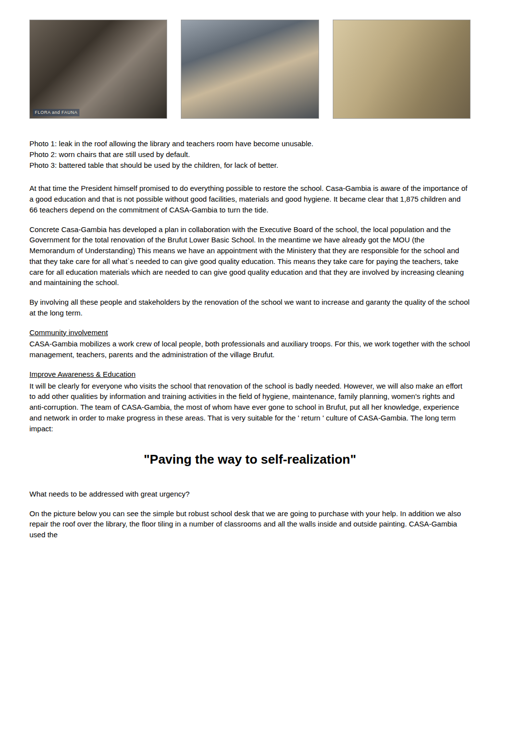Photo 1: leak in the roof allowing the library and teachers room have become unusable.
Photo 2: worn chairs that are still used by default.
Photo 3: battered table that should be used by the children, for lack of better.
At that time the President himself promised to do everything possible to restore the school. Casa-Gambia is aware of the importance of a good education and that is not possible without good facilities, materials and good hygiene. It became clear that 1,875 children and 66 teachers depend on the commitment of CASA-Gambia to turn the tide.
Concrete Casa-Gambia has developed a plan in collaboration with the Executive Board of the school, the local population and the Government for the total renovation of the Brufut Lower Basic School. In the meantime we have already got the MOU (the Memorandum of Understanding) This means we have an appointment with the Ministery that they are responsible for the school and that they take care for all what`s needed to can give good quality education. This means they take care for paying the teachers, take care for all education materials which are needed to can give good quality education and that they are involved by increasing cleaning and maintaining the school.
By involving all these people and stakeholders by the renovation of the school we want to increase and garanty the quality of the school at the long term.
Community involvement
CASA-Gambia mobilizes a work crew of local people, both professionals and auxiliary troops. For this, we work together with the school management, teachers, parents and the administration of the village Brufut.
Improve Awareness & Education
It will be clearly for everyone who visits the school that renovation of the school is badly needed. However, we will also make an effort to add other qualities by information and training activities in the field of hygiene, maintenance, family planning, women's rights and anti-corruption. The team of CASA-Gambia, the most of whom have ever gone to school in Brufut, put all her knowledge, experience and network in order to make progress in these areas. That is very suitable for the ' return ' culture of CASA-Gambia. The long term impact:
"Paving the way to self-realization"
What needs to be addressed with great urgency?
On the picture below you can see the simple but robust school desk that we are going to purchase with your help. In addition we also repair the roof over the library, the floor tiling in a number of classrooms and all the walls inside and outside painting. CASA-Gambia used the